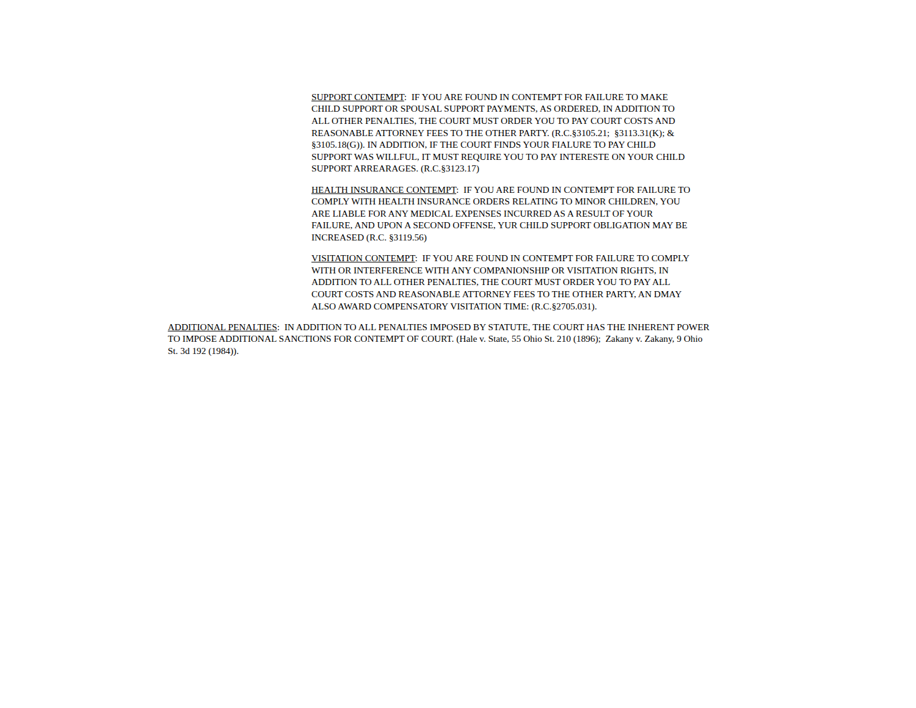SUPPORT CONTEMPT: IF YOU ARE FOUND IN CONTEMPT FOR FAILURE TO MAKE CHILD SUPPORT OR SPOUSAL SUPPORT PAYMENTS, AS ORDERED, IN ADDITION TO ALL OTHER PENALTIES, THE COURT MUST ORDER YOU TO PAY COURT COSTS AND REASONABLE ATTORNEY FEES TO THE OTHER PARTY. (R.C.§3105.21; §3113.31(K); & §3105.18(G)). IN ADDITION, IF THE COURT FINDS YOUR FIALURE TO PAY CHILD SUPPORT WAS WILLFUL, IT MUST REQUIRE YOU TO PAY INTERESTE ON YOUR CHILD SUPPORT ARREARAGES. (R.C.§3123.17)
HEALTH INSURANCE CONTEMPT: IF YOU ARE FOUND IN CONTEMPT FOR FAILURE TO COMPLY WITH HEALTH INSURANCE ORDERS RELATING TO MINOR CHILDREN, YOU ARE LIABLE FOR ANY MEDICAL EXPENSES INCURRED AS A RESULT OF YOUR FAILURE, AND UPON A SECOND OFFENSE, YUR CHILD SUPPORT OBLIGATION MAY BE INCREASED (R.C. §3119.56)
VISITATION CONTEMPT: IF YOU ARE FOUND IN CONTEMPT FOR FAILURE TO COMPLY WITH OR INTERFERENCE WITH ANY COMPANIONSHIP OR VISITATION RIGHTS, IN ADDITION TO ALL OTHER PENALTIES, THE COURT MUST ORDER YOU TO PAY ALL COURT COSTS AND REASONABLE ATTORNEY FEES TO THE OTHER PARTY, AN DMAY ALSO AWARD COMPENSATORY VISITATION TIME: (R.C.§2705.031).
ADDITIONAL PENALTIES: IN ADDITION TO ALL PENALTIES IMPOSED BY STATUTE, THE COURT HAS THE INHERENT POWER TO IMPOSE ADDITIONAL SANCTIONS FOR CONTEMPT OF COURT. (Hale v. State, 55 Ohio St. 210 (1896); Zakany v. Zakany, 9 Ohio St. 3d 192 (1984)).